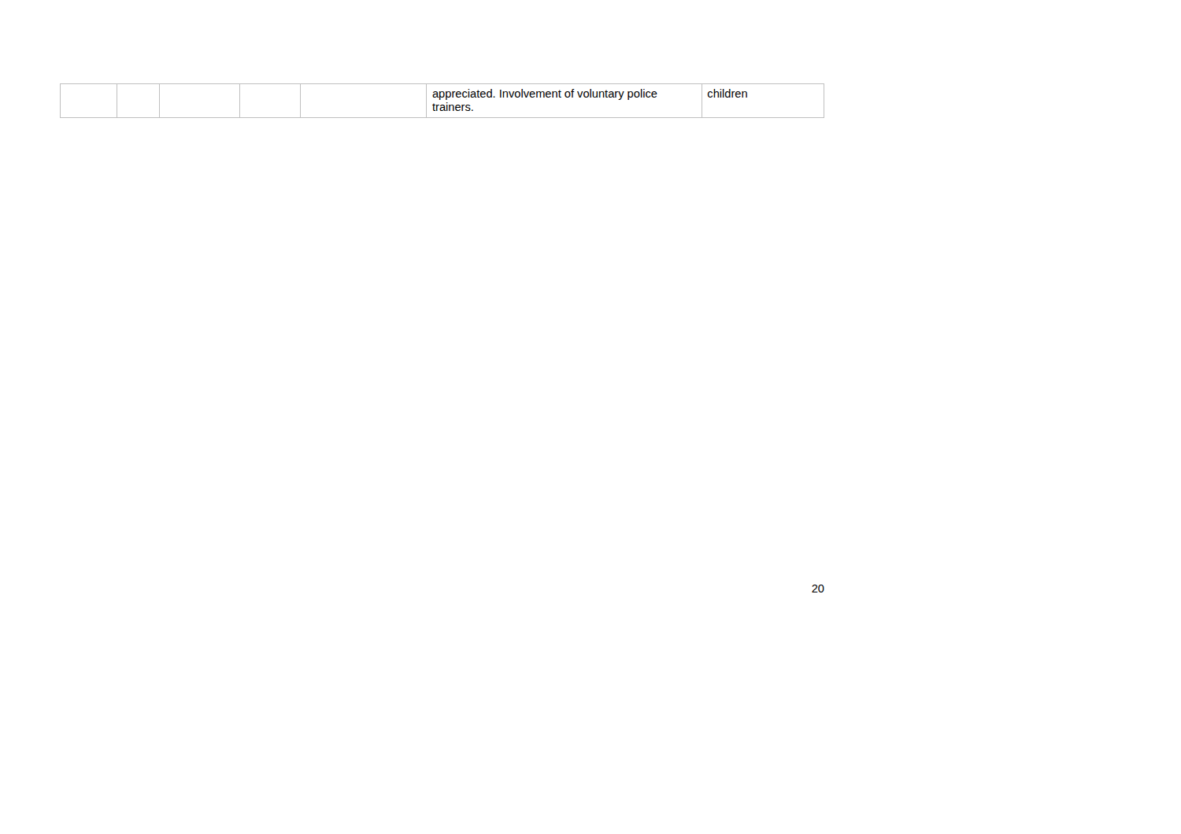| | | | | | appreciated. Involvement of voluntary police trainers. | children |
20